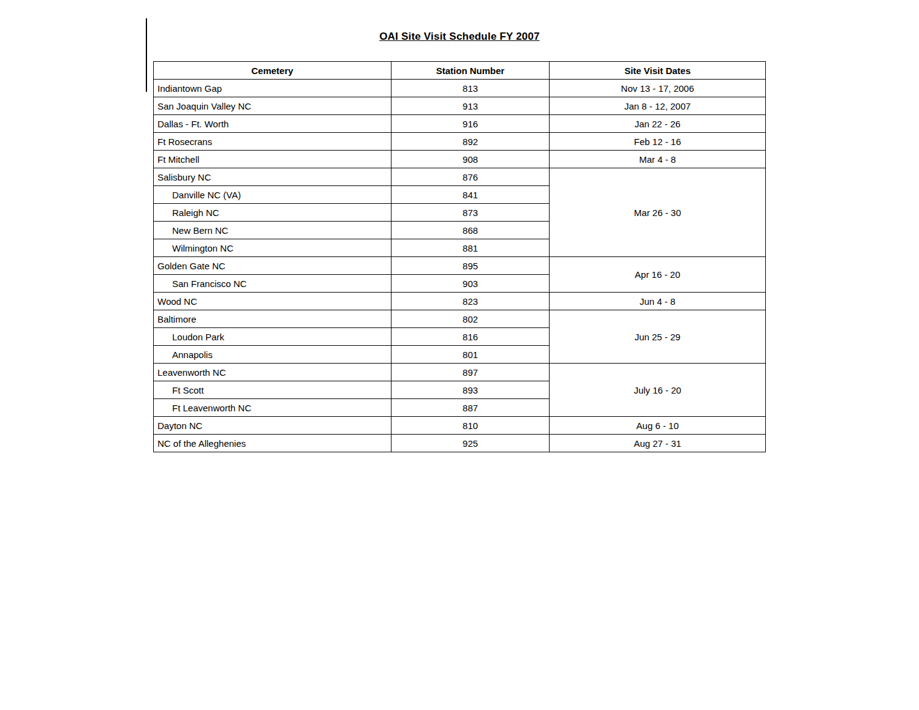OAI Site Visit Schedule FY 2007
| Cemetery | Station Number | Site Visit Dates |
| --- | --- | --- |
| Indiantown Gap | 813 | Nov 13 - 17, 2006 |
| San Joaquin Valley NC | 913 | Jan 8 - 12, 2007 |
| Dallas - Ft. Worth | 916 | Jan 22 - 26 |
| Ft Rosecrans | 892 | Feb 12 - 16 |
| Ft Mitchell | 908 | Mar 4 - 8 |
| Salisbury NC | 876 | Mar 26 - 30 |
| Danville NC (VA) | 841 |
| Raleigh NC | 873 |
| New Bern NC | 868 |
| Wilmington NC | 881 |
| Golden Gate NC | 895 | Apr 16 - 20 |
| San Francisco NC | 903 |
| Wood NC | 823 | Jun 4 - 8 |
| Baltimore | 802 | Jun 25 - 29 |
| Loudon Park | 816 |
| Annapolis | 801 |
| Leavenworth NC | 897 | July 16 - 20 |
| Ft Scott | 893 |
| Ft Leavenworth NC | 887 |
| Dayton NC | 810 | Aug 6 - 10 |
| NC of the Alleghenies | 925 | Aug 27 - 31 |